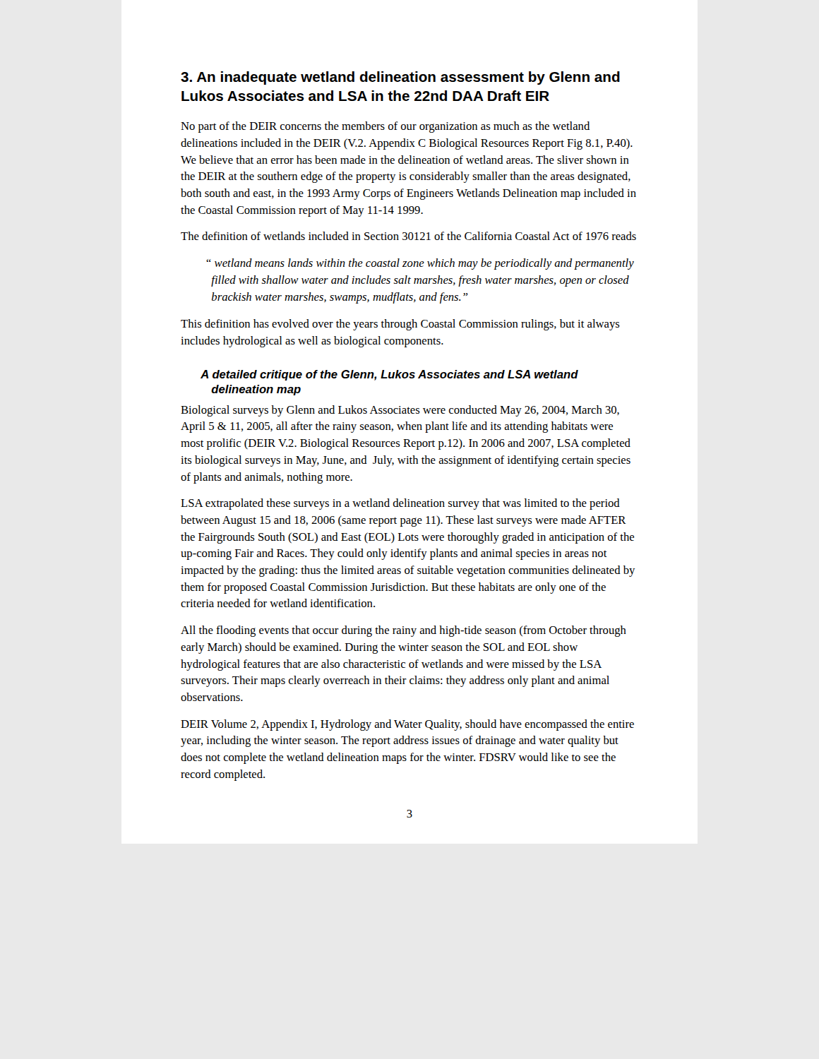3. An inadequate wetland delineation assessment by Glenn and Lukos Associates and LSA in the 22nd DAA Draft EIR
No part of the DEIR concerns the members of our organization as much as the wetland delineations included in the DEIR (V.2. Appendix C Biological Resources Report Fig 8.1, P.40). We believe that an error has been made in the delineation of wetland areas. The sliver shown in the DEIR at the southern edge of the property is considerably smaller than the areas designated, both south and east, in the 1993 Army Corps of Engineers Wetlands Delineation map included in the Coastal Commission report of May 11-14 1999.
The definition of wetlands included in Section 30121 of the California Coastal Act of 1976 reads
“ wetland means lands within the coastal zone which may be periodically and permanently filled with shallow water and includes salt marshes, fresh water marshes, open or closed brackish water marshes, swamps, mudflats, and fens.”
This definition has evolved over the years through Coastal Commission rulings, but it always includes hydrological as well as biological components.
A detailed critique of the Glenn, Lukos Associates and LSA wetland delineation map
Biological surveys by Glenn and Lukos Associates were conducted May 26, 2004, March 30, April 5 & 11, 2005, all after the rainy season, when plant life and its attending habitats were most prolific (DEIR V.2. Biological Resources Report p.12). In 2006 and 2007, LSA completed its biological surveys in May, June, and July, with the assignment of identifying certain species of plants and animals, nothing more.
LSA extrapolated these surveys in a wetland delineation survey that was limited to the period between August 15 and 18, 2006 (same report page 11). These last surveys were made AFTER the Fairgrounds South (SOL) and East (EOL) Lots were thoroughly graded in anticipation of the up-coming Fair and Races. They could only identify plants and animal species in areas not impacted by the grading: thus the limited areas of suitable vegetation communities delineated by them for proposed Coastal Commission Jurisdiction. But these habitats are only one of the criteria needed for wetland identification.
All the flooding events that occur during the rainy and high-tide season (from October through early March) should be examined. During the winter season the SOL and EOL show hydrological features that are also characteristic of wetlands and were missed by the LSA surveyors. Their maps clearly overreach in their claims: they address only plant and animal observations.
DEIR Volume 2, Appendix I, Hydrology and Water Quality, should have encompassed the entire year, including the winter season. The report address issues of drainage and water quality but does not complete the wetland delineation maps for the winter. FDSRV would like to see the record completed.
3